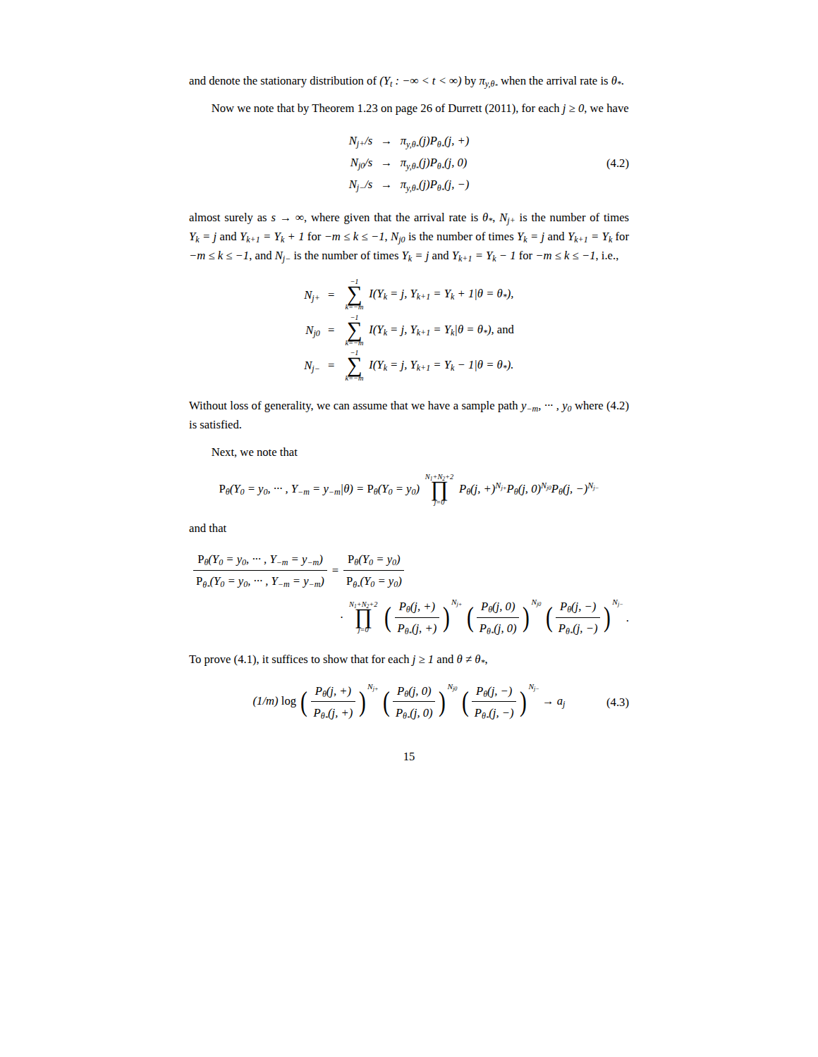and denote the stationary distribution of (Yt : −∞ < t < ∞) by πy,θ* when the arrival rate is θ*.
Now we note that by Theorem 1.23 on page 26 of Durrett (2011), for each j ≥ 0, we have
Nj+/s → πy,θ*(j)Pθ*(j, +)
Nj0/s → πy,θ*(j)Pθ*(j, 0)
Nj−/s → πy,θ*(j)Pθ*(j, −)
(4.2)
almost surely as s → ∞, where given that the arrival rate is θ*, Nj+ is the number of times Yk = j and Yk+1 = Yk + 1 for −m ≤ k ≤ −1, Nj0 is the number of times Yk = j and Yk+1 = Yk for −m ≤ k ≤ −1, and Nj− is the number of times Yk = j and Yk+1 = Yk − 1 for −m ≤ k ≤ −1, i.e.,
Nj+ = −1∑k=−m I(Yk = j, Yk+1 = Yk + 1|θ = θ*),
Nj0 = −1∑k=−m I(Yk = j, Yk+1 = Yk|θ = θ*), and
Nj− = −1∑k=−m I(Yk = j, Yk+1 = Yk − 1|θ = θ*).
Without loss of generality, we can assume that we have a sample path y−m, ··· , y0 where (4.2) is satisfied.
Next, we note that
θ(Y0 = y0, ··· , Y−m = y−m|θ) = θ(Y0 = y0) N1+N2+2∏j=0 Pθ(j, +)Nj+Pθ(j, 0)Nj0Pθ(j, −)Nj−
and that
θ(Y0 = y0, ··· , Y−m = y−m) θ*(Y0 = y0, ··· , Y−m = y−m) = θ(Y0 = y0) θ*(Y0 = y0)
· N1+N2+2∏j=0 (Pθ(j, +) Pθ*(j, +)) Nj+ (Pθ(j, 0) Pθ*(j, 0)) Nj0 (Pθ(j, −) Pθ*(j, −)) Nj− .
To prove (4.1), it suffices to show that for each j ≥ 1 and θ ≠ θ*,
(1/m) log (Pθ(j, +) Pθ*(j, +)) Nj+ (Pθ(j, 0) Pθ*(j, 0)) Nj0 (Pθ(j, −) Pθ*(j, −)) Nj− → aj (4.3)
15